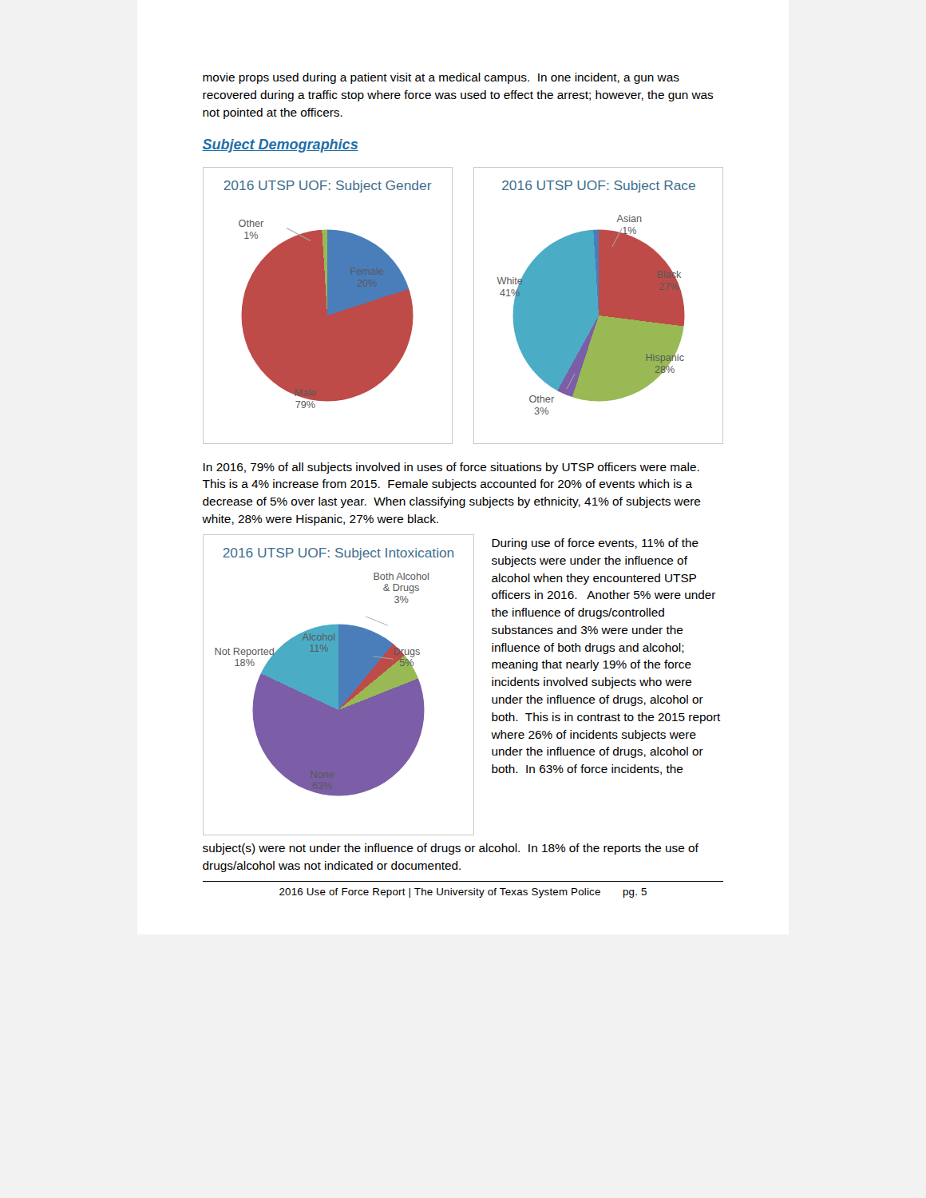movie props used during a patient visit at a medical campus. In one incident, a gun was recovered during a traffic stop where force was used to effect the arrest; however, the gun was not pointed at the officers.
Subject Demographics
2016 UTSP UOF: Subject Gender
Other1%
Female20%
Male79%
2016 UTSP UOF: Subject Race
Asian1%
Black27%
White41%
Hispanic28%
Other3%
In 2016, 79% of all subjects involved in uses of force situations by UTSP officers were male. This is a 4% increase from 2015. Female subjects accounted for 20% of events which is a decrease of 5% over last year. When classifying subjects by ethnicity, 41% of subjects were white, 28% were Hispanic, 27% were black.
2016 UTSP UOF: Subject Intoxication
Both Alcohol& Drugs3%
Alcohol11%
Drugs5%
Not Reported18%
None63%
During use of force events, 11% of the subjects were under the influence of alcohol when they encountered UTSP officers in 2016. Another 5% were under the influence of drugs/controlled substances and 3% were under the influence of both drugs and alcohol; meaning that nearly 19% of the force incidents involved subjects who were under the influence of drugs, alcohol or both. This is in contrast to the 2015 report where 26% of incidents subjects were under the influence of drugs, alcohol or both. In 63% of force incidents, the
subject(s) were not under the influence of drugs or alcohol. In 18% of the reports the use of drugs/alcohol was not indicated or documented.
2016 Use of Force Report | The University of Texas System Police pg. 5